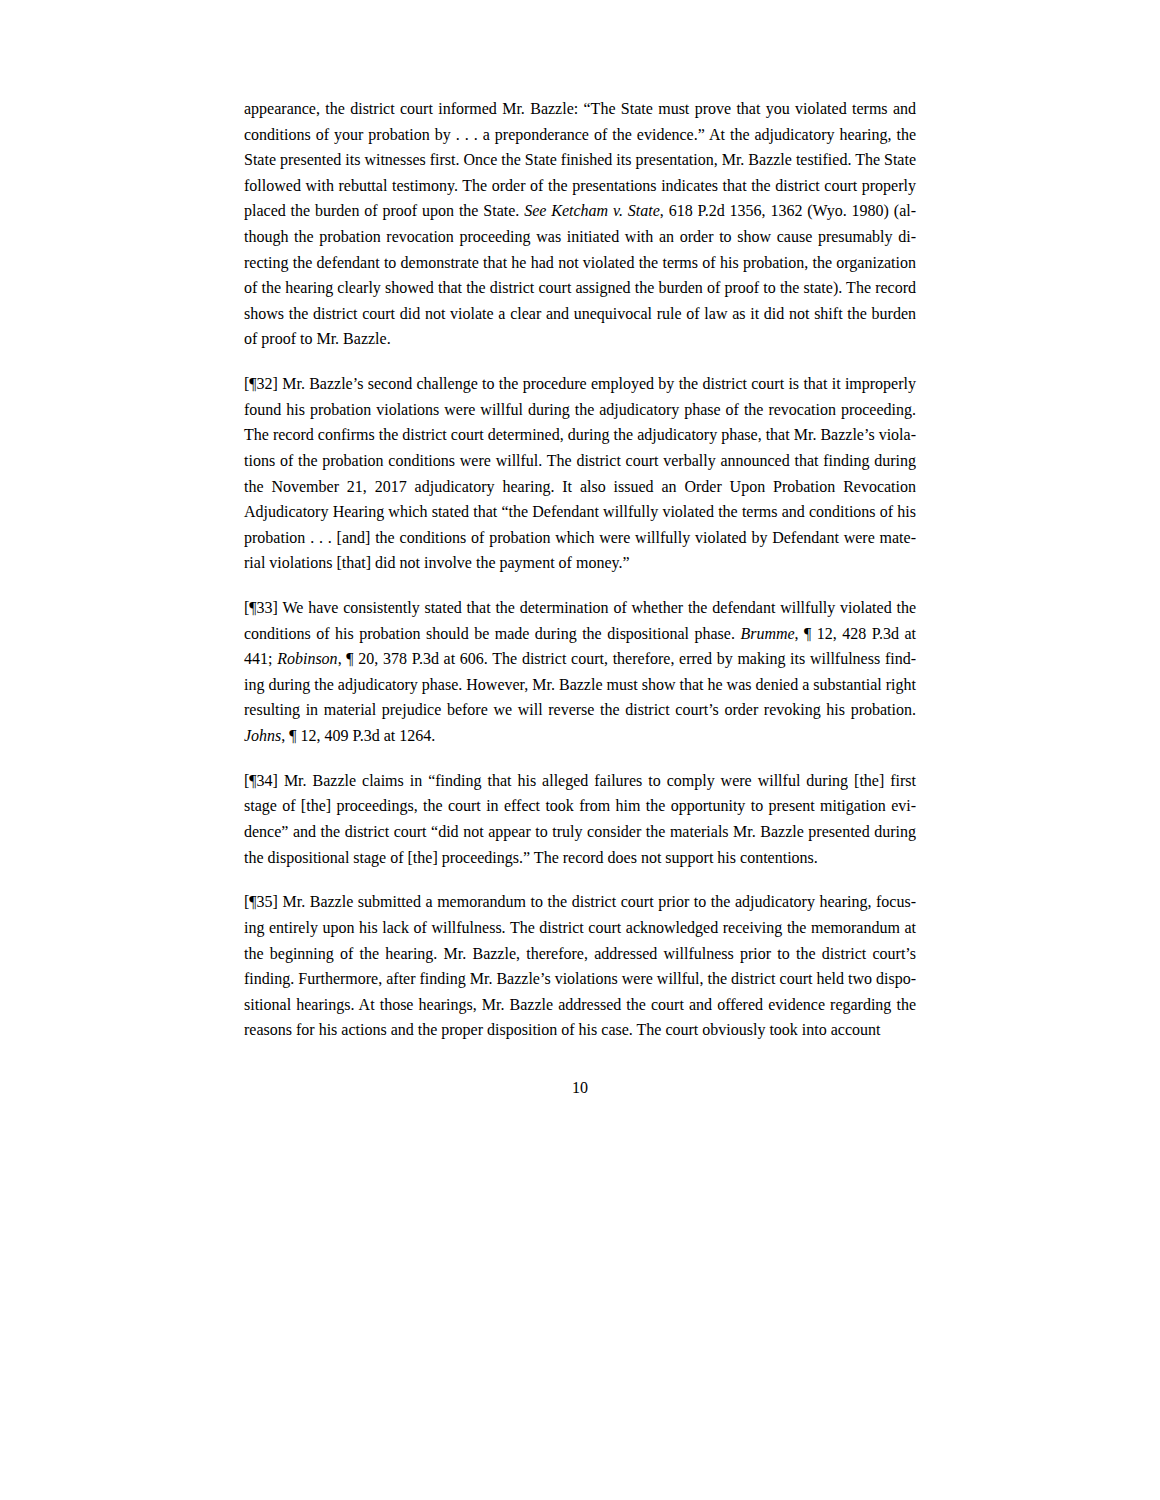appearance, the district court informed Mr. Bazzle: “The State must prove that you violated terms and conditions of your probation by . . . a preponderance of the evidence.” At the adjudicatory hearing, the State presented its witnesses first. Once the State finished its presentation, Mr. Bazzle testified. The State followed with rebuttal testimony. The order of the presentations indicates that the district court properly placed the burden of proof upon the State. See Ketcham v. State, 618 P.2d 1356, 1362 (Wyo. 1980) (although the probation revocation proceeding was initiated with an order to show cause presumably directing the defendant to demonstrate that he had not violated the terms of his probation, the organization of the hearing clearly showed that the district court assigned the burden of proof to the state). The record shows the district court did not violate a clear and unequivocal rule of law as it did not shift the burden of proof to Mr. Bazzle.
[¶32] Mr. Bazzle’s second challenge to the procedure employed by the district court is that it improperly found his probation violations were willful during the adjudicatory phase of the revocation proceeding. The record confirms the district court determined, during the adjudicatory phase, that Mr. Bazzle’s violations of the probation conditions were willful. The district court verbally announced that finding during the November 21, 2017 adjudicatory hearing. It also issued an Order Upon Probation Revocation Adjudicatory Hearing which stated that “the Defendant willfully violated the terms and conditions of his probation . . . [and] the conditions of probation which were willfully violated by Defendant were material violations [that] did not involve the payment of money.”
[¶33] We have consistently stated that the determination of whether the defendant willfully violated the conditions of his probation should be made during the dispositional phase. Brumme, ¶ 12, 428 P.3d at 441; Robinson, ¶ 20, 378 P.3d at 606. The district court, therefore, erred by making its willfulness finding during the adjudicatory phase. However, Mr. Bazzle must show that he was denied a substantial right resulting in material prejudice before we will reverse the district court’s order revoking his probation. Johns, ¶ 12, 409 P.3d at 1264.
[¶34] Mr. Bazzle claims in “finding that his alleged failures to comply were willful during [the] first stage of [the] proceedings, the court in effect took from him the opportunity to present mitigation evidence” and the district court “did not appear to truly consider the materials Mr. Bazzle presented during the dispositional stage of [the] proceedings.” The record does not support his contentions.
[¶35] Mr. Bazzle submitted a memorandum to the district court prior to the adjudicatory hearing, focusing entirely upon his lack of willfulness. The district court acknowledged receiving the memorandum at the beginning of the hearing. Mr. Bazzle, therefore, addressed willfulness prior to the district court’s finding. Furthermore, after finding Mr. Bazzle’s violations were willful, the district court held two dispositional hearings. At those hearings, Mr. Bazzle addressed the court and offered evidence regarding the reasons for his actions and the proper disposition of his case. The court obviously took into account
10